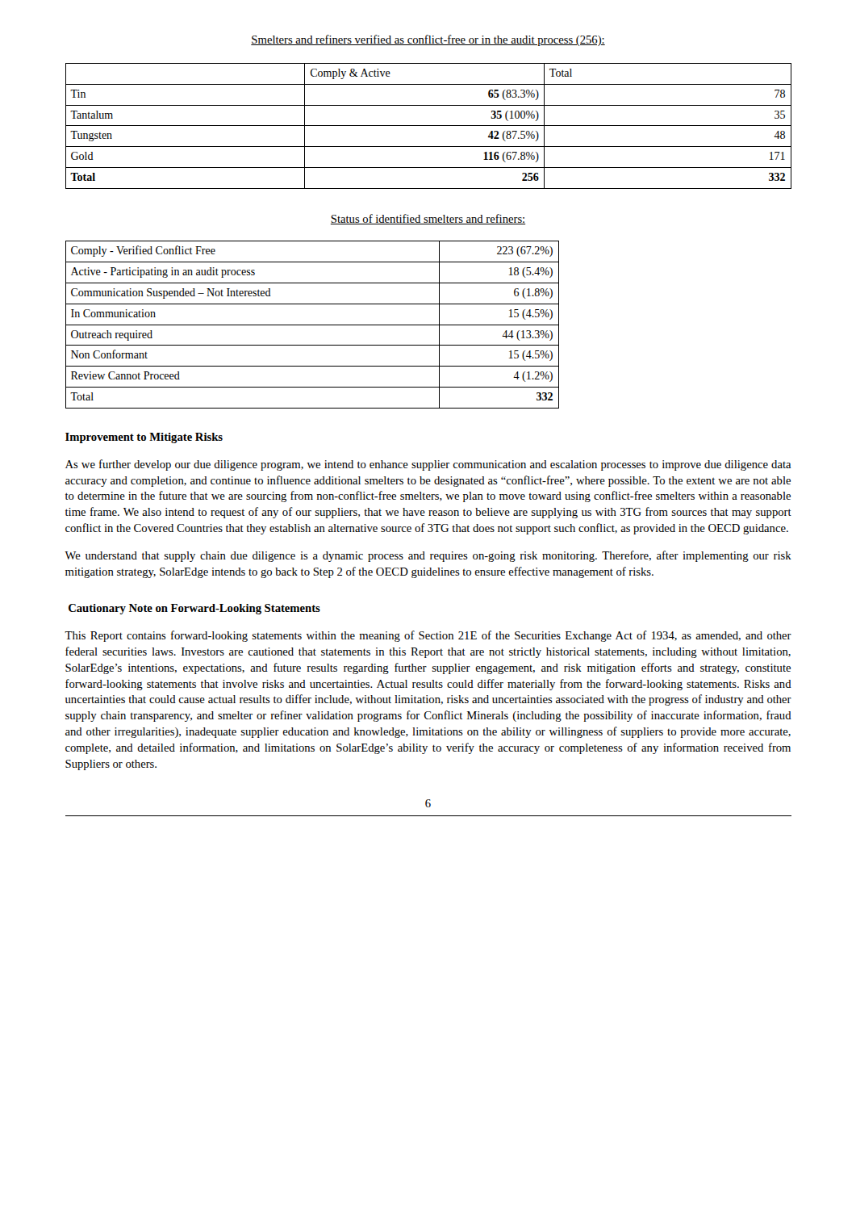Smelters and refiners verified as conflict-free or in the audit process (256):
| | Comply & Active | Total |
| Tin | 65 (83.3%) | 78 |
| Tantalum | 35 (100%) | 35 |
| Tungsten | 42 (87.5%) | 48 |
| Gold | 116 (67.8%) | 171 |
| Total | 256 | 332 |
Status of identified smelters and refiners:
| Comply - Verified Conflict Free | 223 (67.2%) |
| Active - Participating in an audit process | 18 (5.4%) |
| Communication Suspended – Not Interested | 6 (1.8%) |
| In Communication | 15 (4.5%) |
| Outreach required | 44 (13.3%) |
| Non Conformant | 15 (4.5%) |
| Review Cannot Proceed | 4 (1.2%) |
| Total | 332 |
Improvement to Mitigate Risks
As we further develop our due diligence program, we intend to enhance supplier communication and escalation processes to improve due diligence data accuracy and completion, and continue to influence additional smelters to be designated as “conflict-free”, where possible. To the extent we are not able to determine in the future that we are sourcing from non-conflict-free smelters, we plan to move toward using conflict-free smelters within a reasonable time frame. We also intend to request of any of our suppliers, that we have reason to believe are supplying us with 3TG from sources that may support conflict in the Covered Countries that they establish an alternative source of 3TG that does not support such conflict, as provided in the OECD guidance.
We understand that supply chain due diligence is a dynamic process and requires on-going risk monitoring. Therefore, after implementing our risk mitigation strategy, SolarEdge intends to go back to Step 2 of the OECD guidelines to ensure effective management of risks.
Cautionary Note on Forward-Looking Statements
This Report contains forward-looking statements within the meaning of Section 21E of the Securities Exchange Act of 1934, as amended, and other federal securities laws. Investors are cautioned that statements in this Report that are not strictly historical statements, including without limitation, SolarEdge’s intentions, expectations, and future results regarding further supplier engagement, and risk mitigation efforts and strategy, constitute forward-looking statements that involve risks and uncertainties. Actual results could differ materially from the forward-looking statements. Risks and uncertainties that could cause actual results to differ include, without limitation, risks and uncertainties associated with the progress of industry and other supply chain transparency, and smelter or refiner validation programs for Conflict Minerals (including the possibility of inaccurate information, fraud and other irregularities), inadequate supplier education and knowledge, limitations on the ability or willingness of suppliers to provide more accurate, complete, and detailed information, and limitations on SolarEdge’s ability to verify the accuracy or completeness of any information received from Suppliers or others.
6